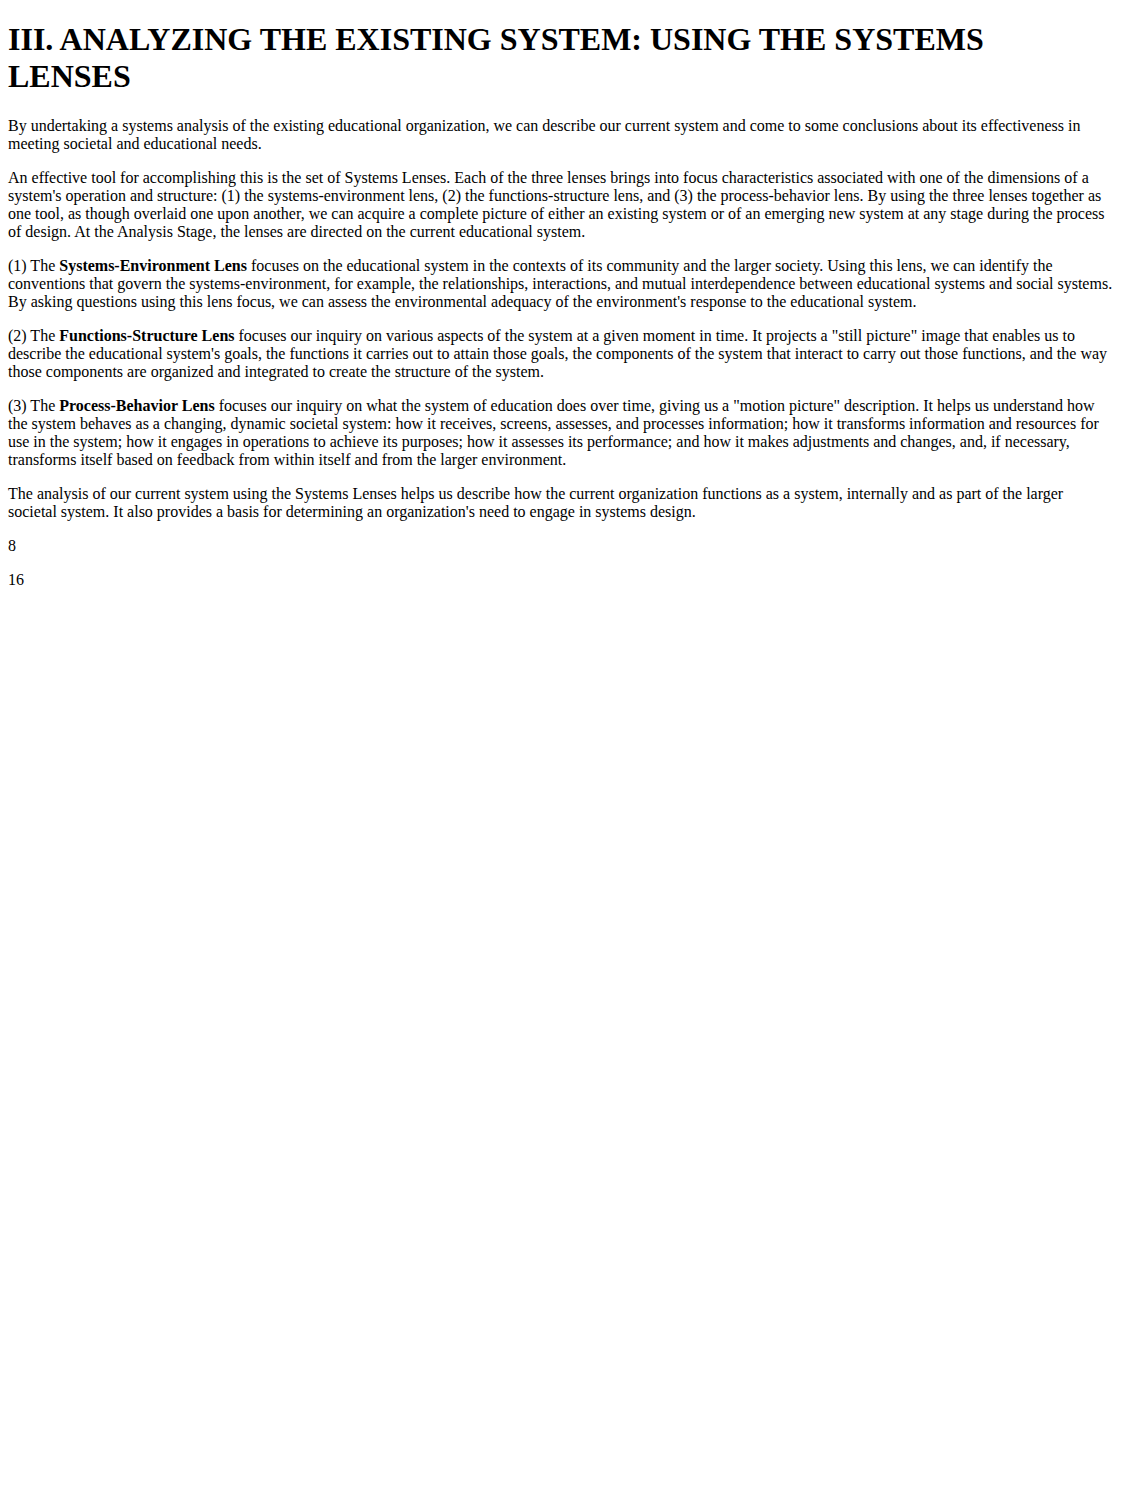III. ANALYZING THE EXISTING SYSTEM: USING THE SYSTEMS LENSES
By undertaking a systems analysis of the existing educational organization, we can describe our current system and come to some conclusions about its effectiveness in meeting societal and educational needs.
An effective tool for accomplishing this is the set of Systems Lenses. Each of the three lenses brings into focus characteristics associated with one of the dimensions of a system's operation and structure: (1) the systems-environment lens, (2) the functions-structure lens, and (3) the process-behavior lens. By using the three lenses together as one tool, as though overlaid one upon another, we can acquire a complete picture of either an existing system or of an emerging new system at any stage during the process of design. At the Analysis Stage, the lenses are directed on the current educational system.
(1) The Systems-Environment Lens focuses on the educational system in the contexts of its community and the larger society. Using this lens, we can identify the conventions that govern the systems-environment, for example, the relationships, interactions, and mutual interdependence between educational systems and social systems. By asking questions using this lens focus, we can assess the environmental adequacy of the environment's response to the educational system.
(2) The Functions-Structure Lens focuses our inquiry on various aspects of the system at a given moment in time. It projects a "still picture" image that enables us to describe the educational system's goals, the functions it carries out to attain those goals, the components of the system that interact to carry out those functions, and the way those components are organized and integrated to create the structure of the system.
(3) The Process-Behavior Lens focuses our inquiry on what the system of education does over time, giving us a "motion picture" description. It helps us understand how the system behaves as a changing, dynamic societal system: how it receives, screens, assesses, and processes information; how it transforms information and resources for use in the system; how it engages in operations to achieve its purposes; how it assesses its performance; and how it makes adjustments and changes, and, if necessary, transforms itself based on feedback from within itself and from the larger environment.
The analysis of our current system using the Systems Lenses helps us describe how the current organization functions as a system, internally and as part of the larger societal system. It also provides a basis for determining an organization's need to engage in systems design.
8
16